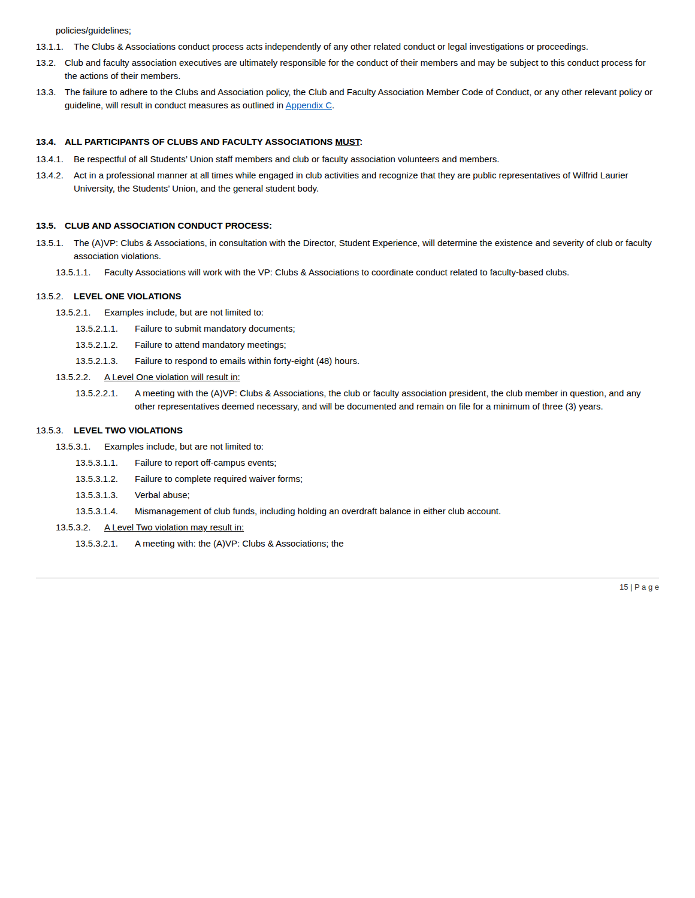policies/guidelines;
13.1.1. The Clubs & Associations conduct process acts independently of any other related conduct or legal investigations or proceedings.
13.2. Club and faculty association executives are ultimately responsible for the conduct of their members and may be subject to this conduct process for the actions of their members.
13.3. The failure to adhere to the Clubs and Association policy, the Club and Faculty Association Member Code of Conduct, or any other relevant policy or guideline, will result in conduct measures as outlined in Appendix C.
13.4. ALL PARTICIPANTS OF CLUBS AND FACULTY ASSOCIATIONS MUST:
13.4.1. Be respectful of all Students’ Union staff members and club or faculty association volunteers and members.
13.4.2. Act in a professional manner at all times while engaged in club activities and recognize that they are public representatives of Wilfrid Laurier University, the Students’ Union, and the general student body.
13.5. CLUB AND ASSOCIATION CONDUCT PROCESS:
13.5.1. The (A)VP: Clubs & Associations, in consultation with the Director, Student Experience, will determine the existence and severity of club or faculty association violations.
13.5.1.1. Faculty Associations will work with the VP: Clubs & Associations to coordinate conduct related to faculty-based clubs.
13.5.2. LEVEL ONE VIOLATIONS
13.5.2.1. Examples include, but are not limited to:
13.5.2.1.1. Failure to submit mandatory documents;
13.5.2.1.2. Failure to attend mandatory meetings;
13.5.2.1.3. Failure to respond to emails within forty-eight (48) hours.
13.5.2.2. A Level One violation will result in:
13.5.2.2.1. A meeting with the (A)VP: Clubs & Associations, the club or faculty association president, the club member in question, and any other representatives deemed necessary, and will be documented and remain on file for a minimum of three (3) years.
13.5.3. LEVEL TWO VIOLATIONS
13.5.3.1. Examples include, but are not limited to:
13.5.3.1.1. Failure to report off-campus events;
13.5.3.1.2. Failure to complete required waiver forms;
13.5.3.1.3. Verbal abuse;
13.5.3.1.4. Mismanagement of club funds, including holding an overdraft balance in either club account.
13.5.3.2. A Level Two violation may result in:
13.5.3.2.1. A meeting with: the (A)VP: Clubs & Associations; the
15 | P a g e